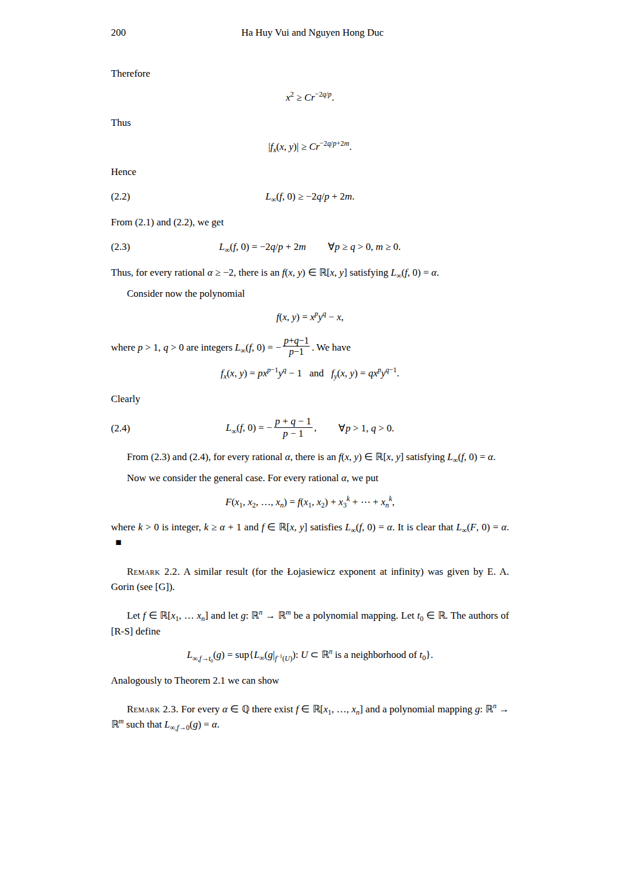200 Ha Huy Vui and Nguyen Hong Duc
Therefore
x2 ≥ Cr−2q/p.
Thus
|fx(x, y)| ≥ Cr−2q/p+2m.
Hence
(2.2) L∞(f, 0) ≥ −2q/p + 2m.
From (2.1) and (2.2), we get
(2.3) L∞(f, 0) = −2q/p + 2m∀p ≥ q > 0, m ≥ 0.
Thus, for every rational α ≥ −2, there is an f(x, y) ∈ ℝ[x, y] satisfying L∞(f, 0) = α.
Consider now the polynomial
f(x, y) = xpyq − x,
where p > 1, q > 0 are integers L∞(f, 0) = −p+q−1 p−1. We have
fx(x, y) = pxp−1yq − 1 and fy(x, y) = qxpyq−1.
Clearly
(2.4) L∞(f, 0) = −p + q − 1 p − 1,∀p > 1, q > 0.
From (2.3) and (2.4), for every rational α, there is an f(x, y) ∈ ℝ[x, y] satisfying L∞(f, 0) = α.
Now we consider the general case. For every rational α, we put
F(x1, x2, …, xn) = f(x1, x2) + x3k + ⋯ + xnk,
where k > 0 is integer, k ≥ α + 1 and f ∈ ℝ[x, y] satisfies L∞(f, 0) = α. It is clear that L∞(F, 0) = α. ■
Remark 2.2. A similar result (for the Łojasiewicz exponent at infinity) was given by E. A. Gorin (see [G]).
Let f ∈ ℝ[x1, … xn] and let g: ℝn → ℝm be a polynomial mapping. Let t0 ∈ ℝ. The authors of [R-S] define
L∞,f→t0(g) = sup{L∞(g|f−1(U)): U ⊂ ℝn is a neighborhood of t0}.
Analogously to Theorem 2.1 we can show
Remark 2.3. For every α ∈ ℚ there exist f ∈ ℝ[x1, …, xn] and a polynomial mapping g: ℝn → ℝm such that L∞,f→0(g) = α.